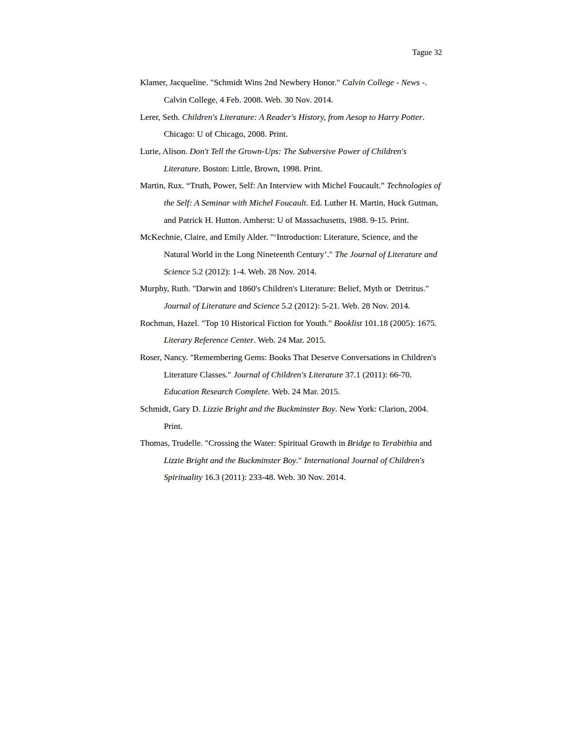Tague 32
Klamer, Jacqueline. "Schmidt Wins 2nd Newbery Honor." Calvin College - News -. Calvin College, 4 Feb. 2008. Web. 30 Nov. 2014.
Lerer, Seth. Children's Literature: A Reader's History, from Aesop to Harry Potter. Chicago: U of Chicago, 2008. Print.
Lurie, Alison. Don't Tell the Grown-Ups: The Subversive Power of Children's Literature. Boston: Little, Brown, 1998. Print.
Martin, Rux. “Truth, Power, Self: An Interview with Michel Foucault.” Technologies of the Self: A Seminar with Michel Foucault. Ed. Luther H. Martin, Huck Gutman, and Patrick H. Hutton. Amherst: U of Massachusetts, 1988. 9-15. Print.
McKechnie, Claire, and Emily Alder. "‘Introduction: Literature, Science, and the Natural World in the Long Nineteenth Century’." The Journal of Literature and Science 5.2 (2012): 1-4. Web. 28 Nov. 2014.
Murphy, Ruth. "Darwin and 1860's Children's Literature: Belief, Myth or Detritus." Journal of Literature and Science 5.2 (2012): 5-21. Web. 28 Nov. 2014.
Rochman, Hazel. "Top 10 Historical Fiction for Youth." Booklist 101.18 (2005): 1675. Literary Reference Center. Web. 24 Mar. 2015.
Roser, Nancy. "Remembering Gems: Books That Deserve Conversations in Children's Literature Classes." Journal of Children's Literature 37.1 (2011): 66-70. Education Research Complete. Web. 24 Mar. 2015.
Schmidt, Gary D. Lizzie Bright and the Buckminster Boy. New York: Clarion, 2004. Print.
Thomas, Trudelle. "Crossing the Water: Spiritual Growth in Bridge to Terabithia and Lizzie Bright and the Buckminster Boy." International Journal of Children's Spirituality 16.3 (2011): 233-48. Web. 30 Nov. 2014.